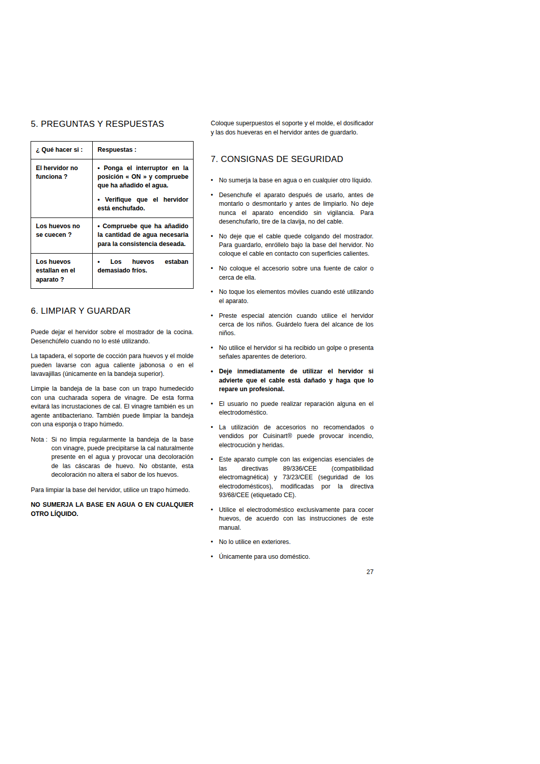5. PREGUNTAS Y RESPUESTAS
| ¿ Qué hacer si : | Respuestas : |
| --- | --- |
| El hervidor no funciona ? | • Ponga el interruptor en la posición « ON » y compruebe que ha añadido el agua. • Verifique que el hervidor está enchufado. |
| Los huevos no se cuecen ? | • Compruebe que ha añadido la cantidad de agua necesaria para la consistencia deseada. |
| Los huevos estallan en el aparato ? | • Los huevos estaban demasiado fríos. |
6. LIMPIAR Y GUARDAR
Puede dejar el hervidor sobre el mostrador de la cocina. Desenchúfelo cuando no lo esté utilizando.
La tapadera, el soporte de cocción para huevos y el molde pueden lavarse con agua caliente jabonosa o en el lavavajillas (únicamente en la bandeja superior).
Limpie la bandeja de la base con un trapo humedecido con una cucharada sopera de vinagre. De esta forma evitará las incrustaciones de cal. El vinagre también es un agente antibacteriano. También puede limpiar la bandeja con una esponja o trapo húmedo.
Nota :
Si no limpia regularmente la bandeja de la base con vinagre, puede precipitarse la cal naturalmente presente en el agua y provocar una decoloración de las cáscaras de huevo. No obstante, esta decoloración no altera el sabor de los huevos.
Para limpiar la base del hervidor, utilice un trapo húmedo.
NO SUMERJA LA BASE EN AGUA O EN CUALQUIER OTRO LÍQUIDO.
Coloque superpuestos el soporte y el molde, el dosificador y las dos hueveras en el hervidor antes de guardarlo.
7. CONSIGNAS DE SEGURIDAD
No sumerja la base en agua o en cualquier otro líquido.
Desenchufe el aparato después de usarlo, antes de montarlo o desmontarlo y antes de limpiarlo. No deje nunca el aparato encendido sin vigilancia. Para desenchufarlo, tire de la clavija, no del cable.
No deje que el cable quede colgando del mostrador. Para guardarlo, enróllelo bajo la base del hervidor. No coloque el cable en contacto con superficies calientes.
No coloque el accesorio sobre una fuente de calor o cerca de ella.
No toque los elementos móviles cuando esté utilizando el aparato.
Preste especial atención cuando utilice el hervidor cerca de los niños. Guárdelo fuera del alcance de los niños.
No utilice el hervidor si ha recibido un golpe o presenta señales aparentes de deterioro.
Deje inmediatamente de utilizar el hervidor si advierte que el cable está dañado y haga que lo repare un profesional.
El usuario no puede realizar reparación alguna en el electrodoméstico.
La utilización de accesorios no recomendados o vendidos por Cuisinart® puede provocar incendio, electrocución y heridas.
Este aparato cumple con las exigencias esenciales de las directivas 89/336/CEE (compatibilidad electromagnética) y 73/23/CEE (seguridad de los electrodomésticos), modificadas por la directiva 93/68/CEE (etiquetado CE).
Utilice el electrodoméstico exclusivamente para cocer huevos, de acuerdo con las instrucciones de este manual.
No lo utilice en exteriores.
Únicamente para uso doméstico.
27